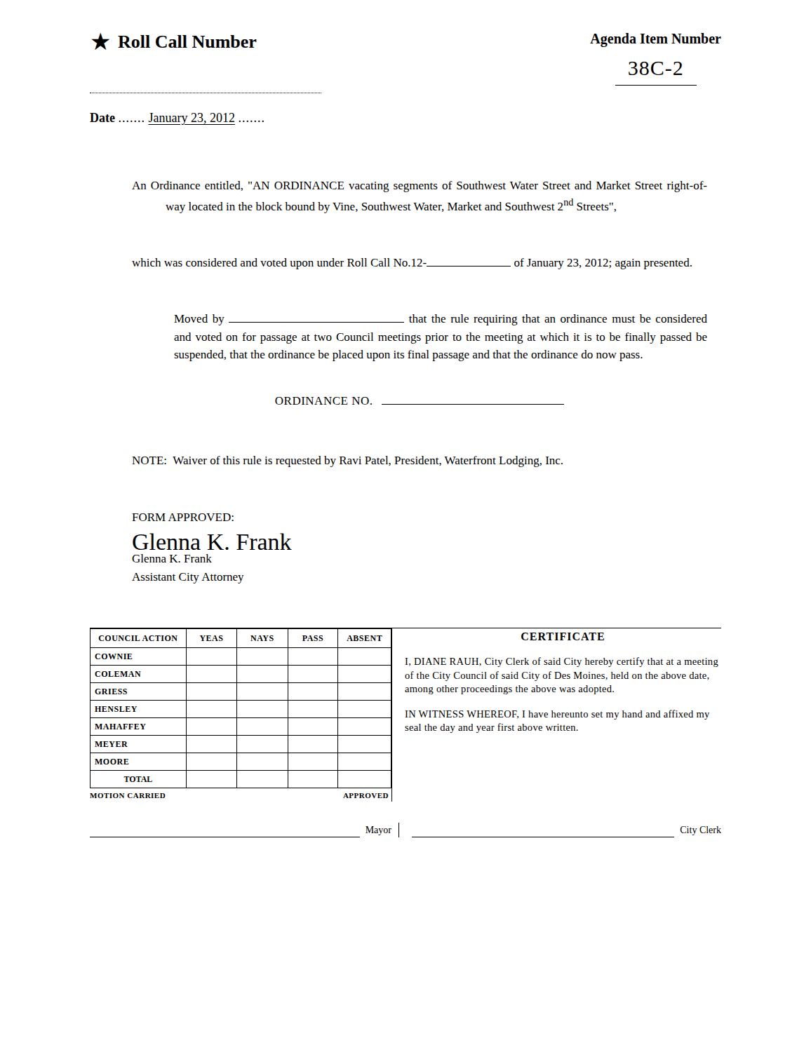★ Roll Call Number
Agenda Item Number
38C-2
Date ....... January 23, 2012 .......
An Ordinance entitled, "AN ORDINANCE vacating segments of Southwest Water Street and Market Street right-of-way located in the block bound by Vine, Southwest Water, Market and Southwest 2nd Streets",
which was considered and voted upon under Roll Call No.12- of January 23, 2012; again presented.
Moved by that the rule requiring that an ordinance must be considered and voted on for passage at two Council meetings prior to the meeting at which it is to be finally passed be suspended, that the ordinance be placed upon its final passage and that the ordinance do now pass.
ORDINANCE NO.
NOTE: Waiver of this rule is requested by Ravi Patel, President, Waterfront Lodging, Inc.
FORM APPROVED:
Glenna K. Frank
Glenna K. Frank
Assistant City Attorney
| COUNCIL ACTION | YEAS | NAYS | PASS | ABSENT |
| --- | --- | --- | --- | --- |
| COWNIE | | | | |
| COLEMAN | | | | |
| GRIESS | | | | |
| HENSLEY | | | | |
| MAHAFFEY | | | | |
| MEYER | | | | |
| MOORE | | | | |
| TOTAL | | | | |
MOTION CARRIED
APPROVED
CERTIFICATE
I, DIANE RAUH, City Clerk of said City hereby certify that at a meeting of the City Council of said City of Des Moines, held on the above date, among other proceedings the above was adopted.
IN WITNESS WHEREOF, I have hereunto set my hand and affixed my seal the day and year first above written.
Mayor
City Clerk